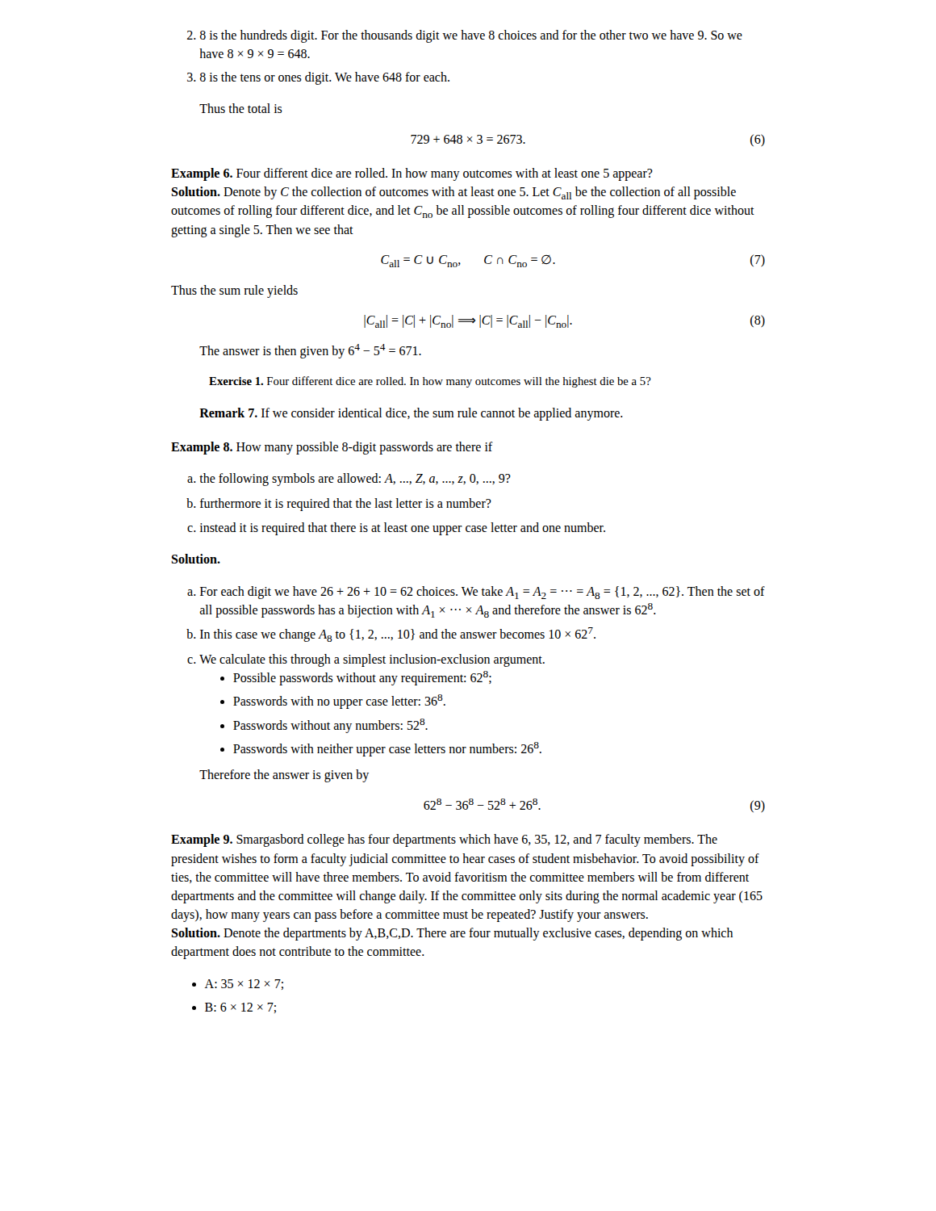8 is the hundreds digit. For the thousands digit we have 8 choices and for the other two we have 9. So we have 8 × 9 × 9 = 648.
8 is the tens or ones digit. We have 648 for each.
Thus the total is
729 + 648 × 3 = 2673. (6)
Example 6. Four different dice are rolled. In how many outcomes with at least one 5 appear?
Solution. Denote by C the collection of outcomes with at least one 5. Let Call be the collection of all possible outcomes of rolling four different dice, and let Cno be all possible outcomes of rolling four different dice without getting a single 5. Then we see that
Call = C ∪ Cno, C ∩ Cno = ∅. (7)
Thus the sum rule yields
|Call| = |C| + |Cno| ⟹ |C| = |Call| − |Cno|. (8)
The answer is then given by 64 − 54 = 671.
Exercise 1. Four different dice are rolled. In how many outcomes will the highest die be a 5?
Remark 7. If we consider identical dice, the sum rule cannot be applied anymore.
Example 8. How many possible 8-digit passwords are there if
the following symbols are allowed: A, ..., Z, a, ..., z, 0, ..., 9?
furthermore it is required that the last letter is a number?
instead it is required that there is at least one upper case letter and one number.
Solution.
For each digit we have 26 + 26 + 10 = 62 choices. We take A1 = A2 = ··· = A8 = {1, 2, ..., 62}. Then the set of all possible passwords has a bijection with A1 × ··· × A8 and therefore the answer is 628.
In this case we change A8 to {1, 2, ..., 10} and the answer becomes 10 × 627.
We calculate this through a simplest inclusion-exclusion argument.
Possible passwords without any requirement: 628;
Passwords with no upper case letter: 368.
Passwords without any numbers: 528.
Passwords with neither upper case letters nor numbers: 268.
Therefore the answer is given by
628 − 368 − 528 + 268. (9)
Example 9. Smargasbord college has four departments which have 6, 35, 12, and 7 faculty members. The president wishes to form a faculty judicial committee to hear cases of student misbehavior. To avoid possibility of ties, the committee will have three members. To avoid favoritism the committee members will be from different departments and the committee will change daily. If the committee only sits during the normal academic year (165 days), how many years can pass before a committee must be repeated? Justify your answers.
Solution. Denote the departments by A,B,C,D. There are four mutually exclusive cases, depending on which department does not contribute to the committee.
A: 35 × 12 × 7;
B: 6 × 12 × 7;